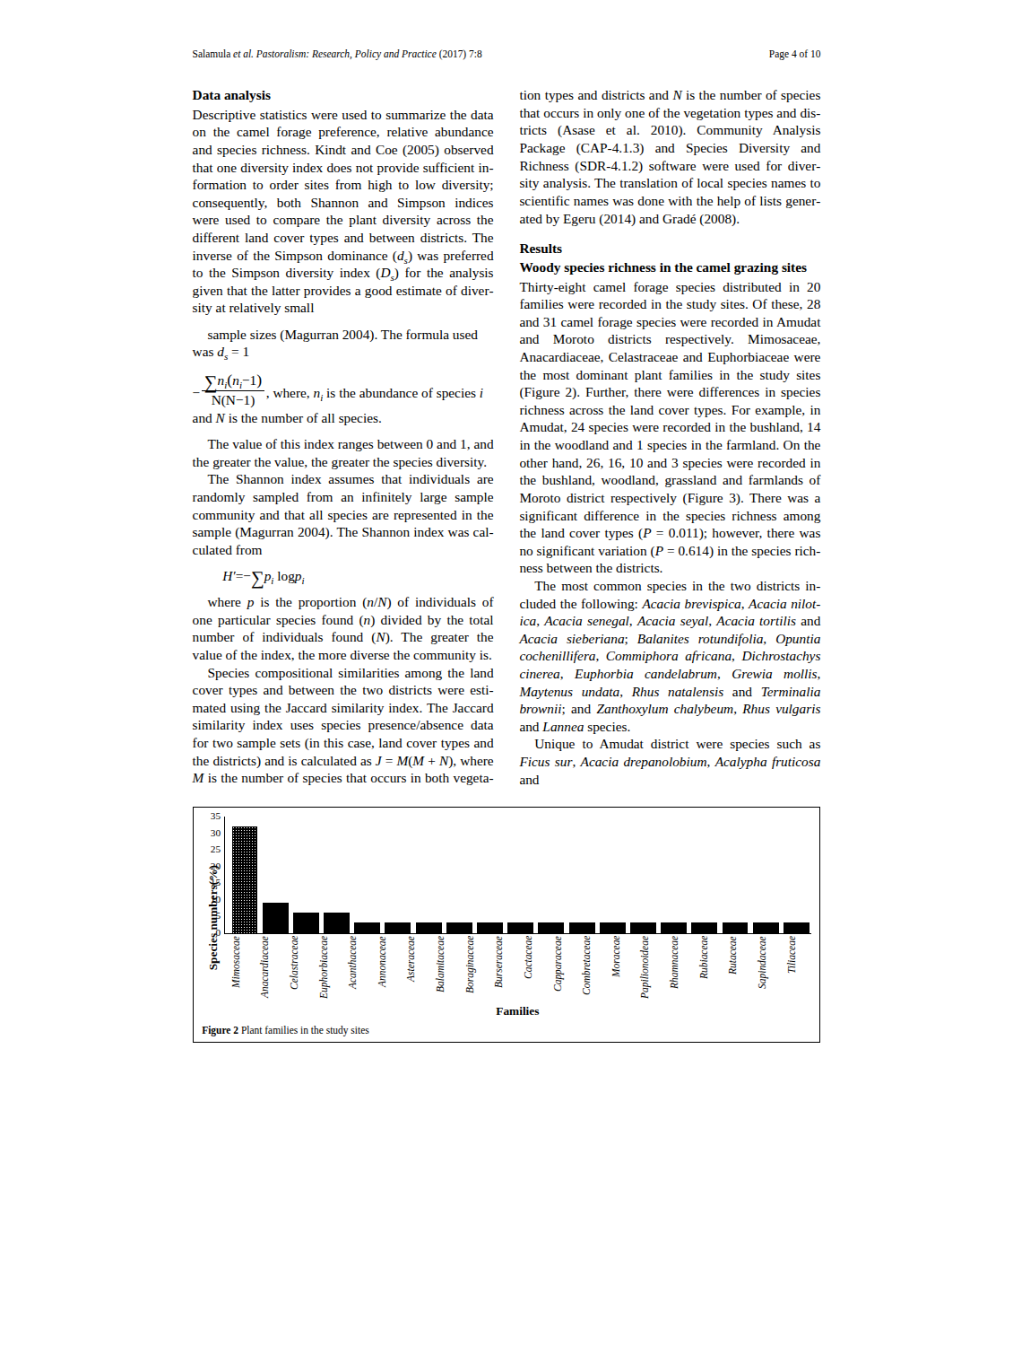Salamula et al. Pastoralism: Research, Policy and Practice (2017) 7:8
Page 4 of 10
Data analysis
Descriptive statistics were used to summarize the data on the camel forage preference, relative abundance and species richness. Kindt and Coe (2005) observed that one diversity index does not provide sufficient information to order sites from high to low diversity; consequently, both Shannon and Simpson indices were used to compare the plant diversity across the different land cover types and between districts. The inverse of the Simpson dominance (ds) was preferred to the Simpson diversity index (Ds) for the analysis given that the latter provides a good estimate of diversity at relatively small
sample sizes (Magurran 2004). The formula used was ds = 1
−∑ni(ni−1) N(N−1), where, ni is the abundance of species i and N is the number of all species.
The value of this index ranges between 0 and 1, and the greater the value, the greater the species diversity.
The Shannon index assumes that individuals are randomly sampled from an infinitely large sample community and that all species are represented in the sample (Magurran 2004). The Shannon index was calculated from
H′=−∑pi log pi
where p is the proportion (n/N) of individuals of one particular species found (n) divided by the total number of individuals found (N). The greater the value of the index, the more diverse the community is.
Species compositional similarities among the land cover types and between the two districts were estimated using the Jaccard similarity index. The Jaccard similarity index uses species presence/absence data for two sample sets (in this case, land cover types and the districts) and is calculated as J = M(M + N), where M is the number of species that occurs in both vegetation types and districts and N is the number of species that occurs in only one of the vegetation types and districts (Asase et al. 2010). Community Analysis Package (CAP-4.1.3) and Species Diversity and Richness (SDR-4.1.2) software were used for diversity analysis. The translation of local species names to scientific names was done with the help of lists generated by Egeru (2014) and Gradé (2008).
Results
Woody species richness in the camel grazing sites
Thirty-eight camel forage species distributed in 20 families were recorded in the study sites. Of these, 28 and 31 camel forage species were recorded in Amudat and Moroto districts respectively. Mimosaceae, Anacardiaceae, Celastraceae and Euphorbiaceae were the most dominant plant families in the study sites (Figure 2). Further, there were differences in species richness across the land cover types. For example, in Amudat, 24 species were recorded in the bushland, 14 in the woodland and 1 species in the farmland. On the other hand, 26, 16, 10 and 3 species were recorded in the bushland, woodland, grassland and farmlands of Moroto district respectively (Figure 3). There was a significant difference in the species richness among the land cover types (P = 0.011); however, there was no significant variation (P = 0.614) in the species richness between the districts.
The most common species in the two districts included the following: Acacia brevispica, Acacia nilotica, Acacia senegal, Acacia seyal, Acacia tortilis and Acacia sieberiana; Balanites rotundifolia, Opuntia cochenillifera, Commiphora africana, Dichrostachys cinerea, Euphorbia candelabrum, Grewia mollis, Maytenus undata, Rhus natalensis and Terminalia brownii; and Zanthoxylum chalybeum, Rhus vulgaris and Lannea species.
Unique to Amudat district were species such as Ficus sur, Acacia drepanolobium, Acalypha fruticosa and
Species numbers(%)
35 30 25 20 15 10 5 0
Mimosaceae Anacardiaceae Celastraceae Euphorbiaceae Acanthaceae Annonaceae Asteraceae Balamitaceae Boraginaceae Burseraceae Cactaceae Capparaceae Combretaceae Moraceae Papilionoideae Rhamnaceae Rubiaceae Rutaceae Sapindaceae Tiliaceae
Families
Figure 2 Plant families in the study sites